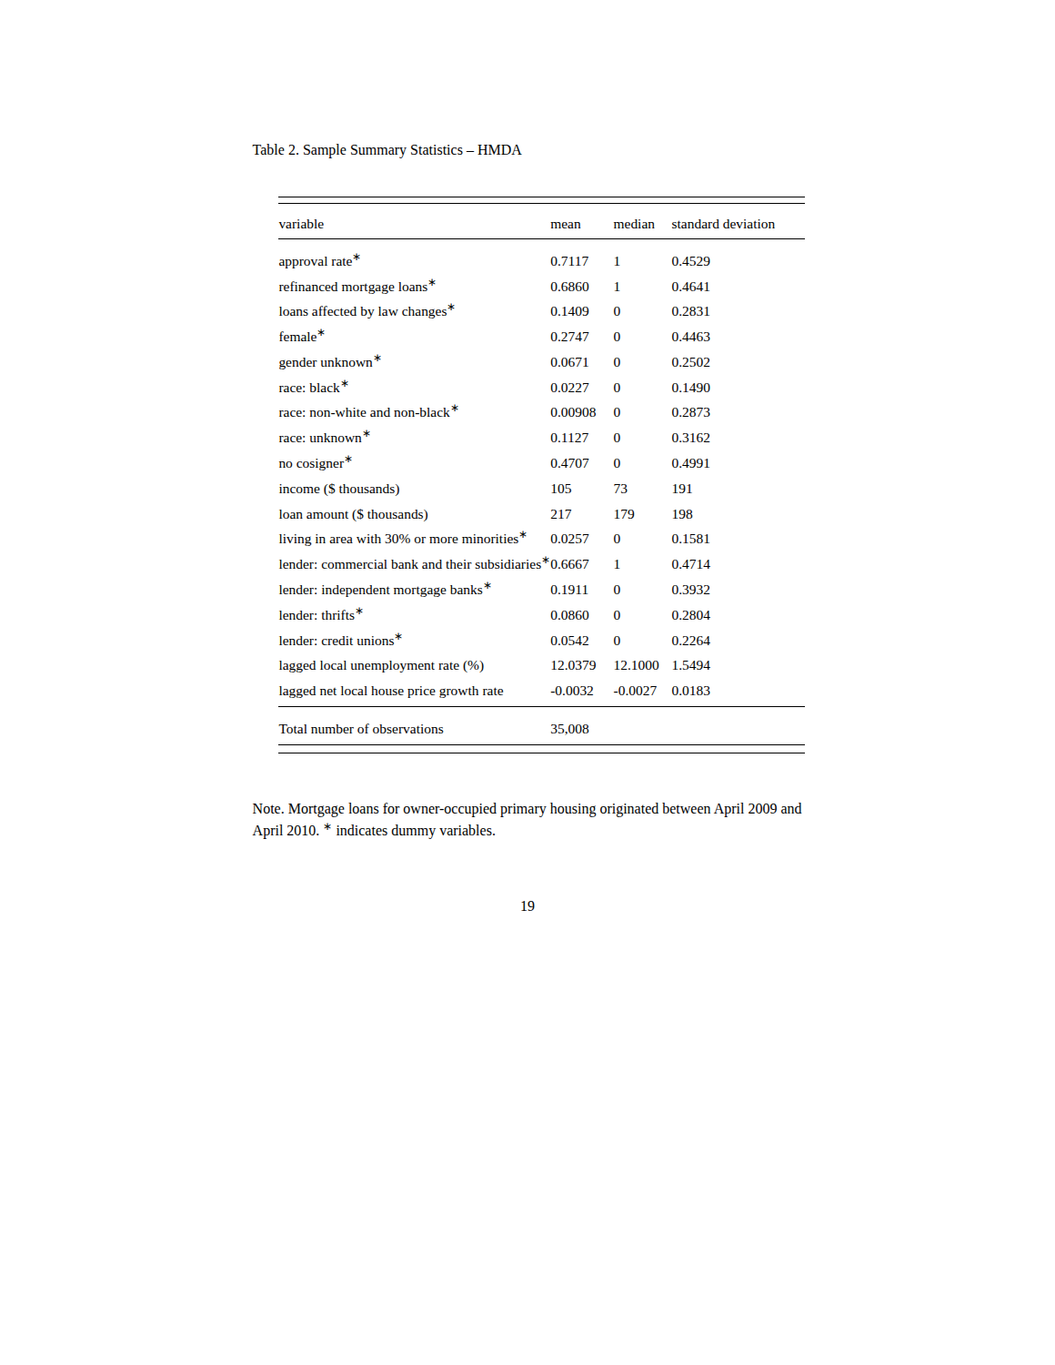Table 2. Sample Summary Statistics – HMDA
| variable | mean | median | standard deviation |
| approval rate ∗ | 0.7117 | 1 | 0.4529 |
| refinanced mortgage loans ∗ | 0.6860 | 1 | 0.4641 |
| loans affected by law changes ∗ | 0.1409 | 0 | 0.2831 |
| female ∗ | 0.2747 | 0 | 0.4463 |
| gender unknown ∗ | 0.0671 | 0 | 0.2502 |
| race: black ∗ | 0.0227 | 0 | 0.1490 |
| race: non-white and non-black ∗ | 0.00908 | 0 | 0.2873 |
| race: unknown ∗ | 0.1127 | 0 | 0.3162 |
| no cosigner ∗ | 0.4707 | 0 | 0.4991 |
| income ($ thousands) | 105 | 73 | 191 |
| loan amount ($ thousands) | 217 | 179 | 198 |
| living in area with 30% or more minorities ∗ | 0.0257 | 0 | 0.1581 |
| lender: commercial bank and their subsidiaries ∗ | 0.6667 | 1 | 0.4714 |
| lender: independent mortgage banks ∗ | 0.1911 | 0 | 0.3932 |
| lender: thrifts ∗ | 0.0860 | 0 | 0.2804 |
| lender: credit unions ∗ | 0.0542 | 0 | 0.2264 |
| lagged local unemployment rate (%) | 12.0379 | 12.1000 | 1.5494 |
| lagged net local house price growth rate | -0.0032 | -0.0027 | 0.0183 |
| Total number of observations | 35,008 | | |
Note. Mortgage loans for owner-occupied primary housing originated between April 2009 and April 2010. ∗ indicates dummy variables.
19